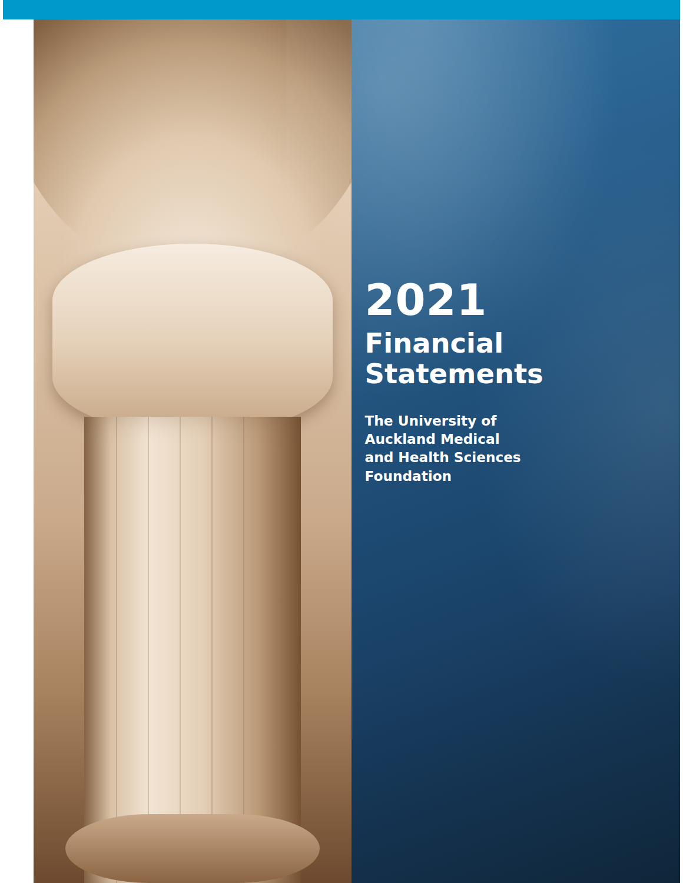2021
Financial
Statements
The University of
Auckland Medical
and Health Sciences
Foundation